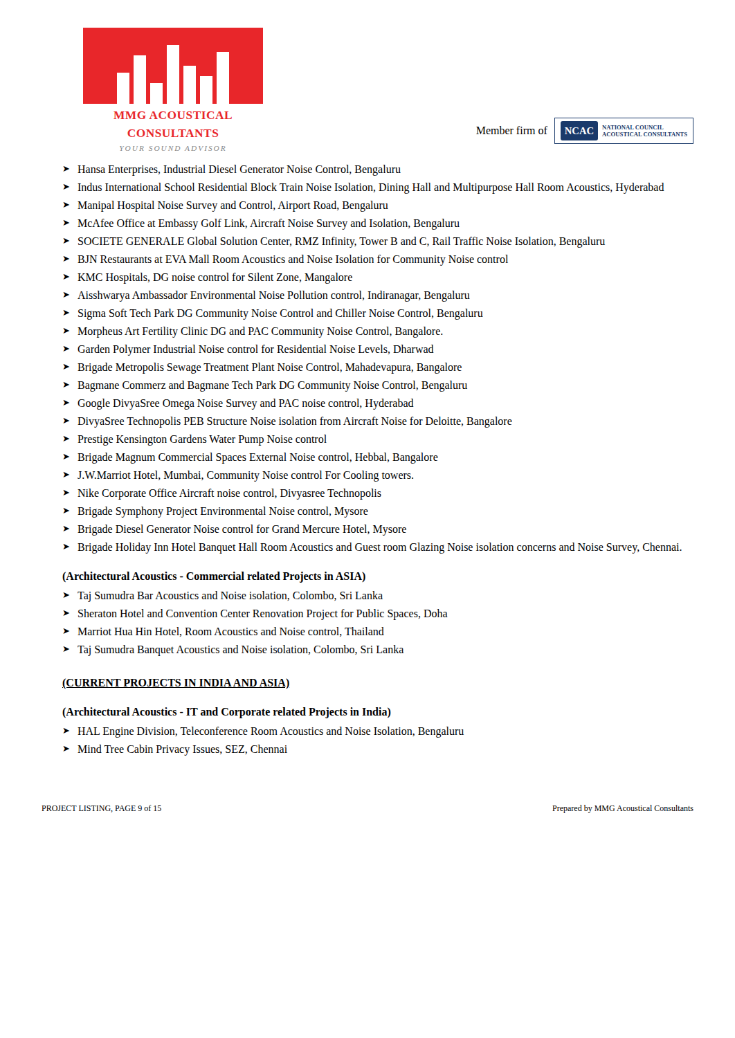MMG ACOUSTICAL CONSULTANTS
YOUR SOUND ADVISOR
Member firm of
NCAC NATIONAL COUNCIL
ACOUSTICAL CONSULTANTS
Hansa Enterprises, Industrial Diesel Generator Noise Control, Bengaluru
Indus International School Residential Block Train Noise Isolation, Dining Hall and Multipurpose Hall Room Acoustics, Hyderabad
Manipal Hospital Noise Survey and Control, Airport Road, Bengaluru
McAfee Office at Embassy Golf Link, Aircraft Noise Survey and Isolation, Bengaluru
SOCIETE GENERALE Global Solution Center, RMZ Infinity, Tower B and C, Rail Traffic Noise Isolation, Bengaluru
BJN Restaurants at EVA Mall Room Acoustics and Noise Isolation for Community Noise control
KMC Hospitals, DG noise control for Silent Zone, Mangalore
Aisshwarya Ambassador Environmental Noise Pollution control, Indiranagar, Bengaluru
Sigma Soft Tech Park DG Community Noise Control and Chiller Noise Control, Bengaluru
Morpheus Art Fertility Clinic DG and PAC Community Noise Control, Bangalore.
Garden Polymer Industrial Noise control for Residential Noise Levels, Dharwad
Brigade Metropolis Sewage Treatment Plant Noise Control, Mahadevapura, Bangalore
Bagmane Commerz and Bagmane Tech Park DG Community Noise Control, Bengaluru
Google DivyaSree Omega Noise Survey and PAC noise control, Hyderabad
DivyaSree Technopolis PEB Structure Noise isolation from Aircraft Noise for Deloitte, Bangalore
Prestige Kensington Gardens Water Pump Noise control
Brigade Magnum Commercial Spaces External Noise control, Hebbal, Bangalore
J.W.Marriot Hotel, Mumbai, Community Noise control For Cooling towers.
Nike Corporate Office Aircraft noise control, Divyasree Technopolis
Brigade Symphony Project Environmental Noise control, Mysore
Brigade Diesel Generator Noise control for Grand Mercure Hotel, Mysore
Brigade Holiday Inn Hotel Banquet Hall Room Acoustics and Guest room Glazing Noise isolation concerns and Noise Survey, Chennai.
(Architectural Acoustics - Commercial related Projects in ASIA)
Taj Sumudra Bar Acoustics and Noise isolation, Colombo, Sri Lanka
Sheraton Hotel and Convention Center Renovation Project for Public Spaces, Doha
Marriot Hua Hin Hotel, Room Acoustics and Noise control, Thailand
Taj Sumudra Banquet Acoustics and Noise isolation, Colombo, Sri Lanka
(CURRENT PROJECTS IN INDIA AND ASIA)
(Architectural Acoustics - IT and Corporate related Projects in India)
HAL Engine Division, Teleconference Room Acoustics and Noise Isolation, Bengaluru
Mind Tree Cabin Privacy Issues, SEZ, Chennai
PROJECT LISTING, PAGE 9 of 15 Prepared by MMG Acoustical Consultants